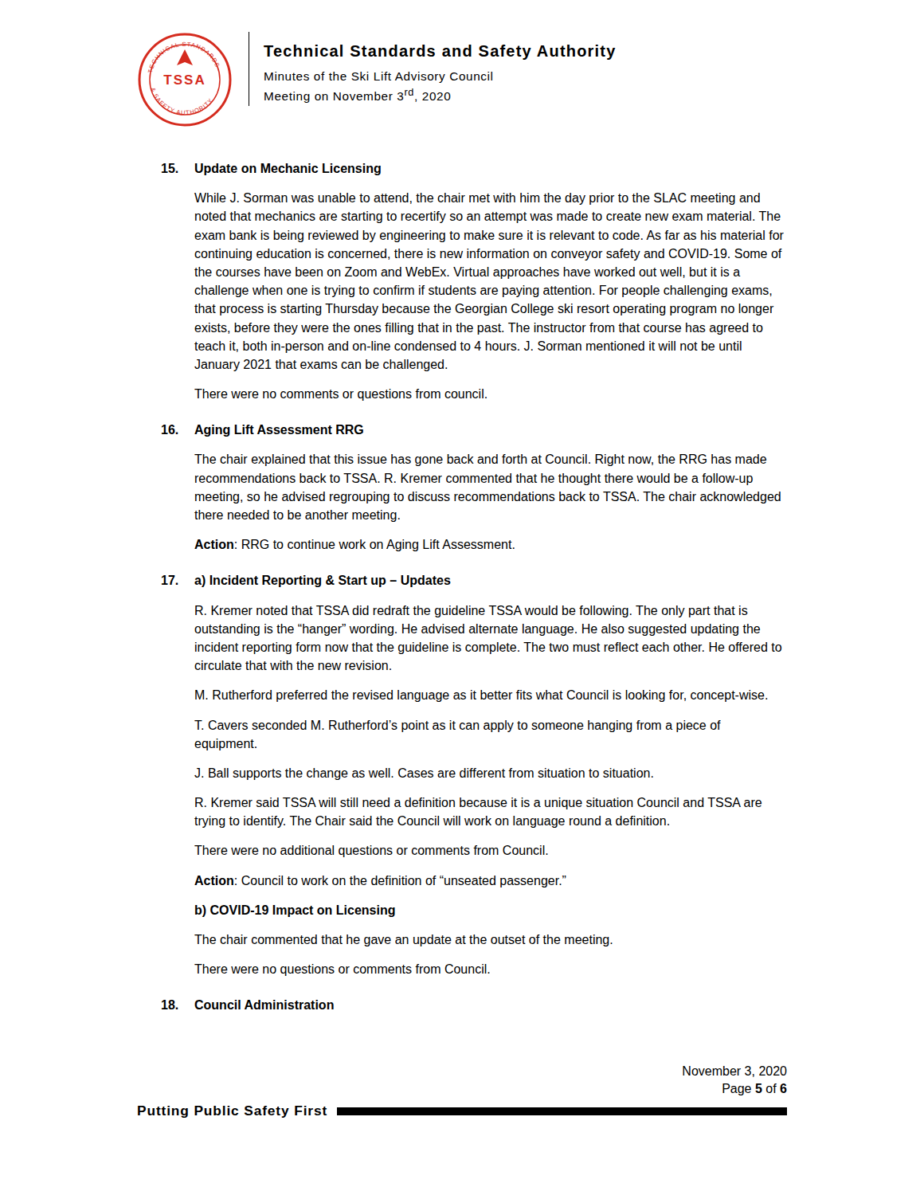TSSA TECHNICAL STANDARDS & SAFETY AUTHORITY
Technical Standards and Safety Authority
Minutes of the Ski Lift Advisory Council
Meeting on November 3rd, 2020
Update on Mechanic Licensing
While J. Sorman was unable to attend, the chair met with him the day prior to the SLAC meeting and noted that mechanics are starting to recertify so an attempt was made to create new exam material. The exam bank is being reviewed by engineering to make sure it is relevant to code. As far as his material for continuing education is concerned, there is new information on conveyor safety and COVID-19. Some of the courses have been on Zoom and WebEx. Virtual approaches have worked out well, but it is a challenge when one is trying to confirm if students are paying attention. For people challenging exams, that process is starting Thursday because the Georgian College ski resort operating program no longer exists, before they were the ones filling that in the past. The instructor from that course has agreed to teach it, both in-person and on-line condensed to 4 hours. J. Sorman mentioned it will not be until January 2021 that exams can be challenged.
There were no comments or questions from council.
Aging Lift Assessment RRG
The chair explained that this issue has gone back and forth at Council. Right now, the RRG has made recommendations back to TSSA. R. Kremer commented that he thought there would be a follow-up meeting, so he advised regrouping to discuss recommendations back to TSSA. The chair acknowledged there needed to be another meeting.
Action: RRG to continue work on Aging Lift Assessment.
a) Incident Reporting & Start up – Updates
R. Kremer noted that TSSA did redraft the guideline TSSA would be following. The only part that is outstanding is the “hanger” wording. He advised alternate language. He also suggested updating the incident reporting form now that the guideline is complete. The two must reflect each other. He offered to circulate that with the new revision.
M. Rutherford preferred the revised language as it better fits what Council is looking for, concept-wise.
T. Cavers seconded M. Rutherford’s point as it can apply to someone hanging from a piece of equipment.
J. Ball supports the change as well. Cases are different from situation to situation.
R. Kremer said TSSA will still need a definition because it is a unique situation Council and TSSA are trying to identify. The Chair said the Council will work on language round a definition.
There were no additional questions or comments from Council.
Action: Council to work on the definition of “unseated passenger.”
b) COVID-19 Impact on Licensing
The chair commented that he gave an update at the outset of the meeting.
There were no questions or comments from Council.
Council Administration
November 3, 2020
Page 5 of 6
Putting Public Safety First